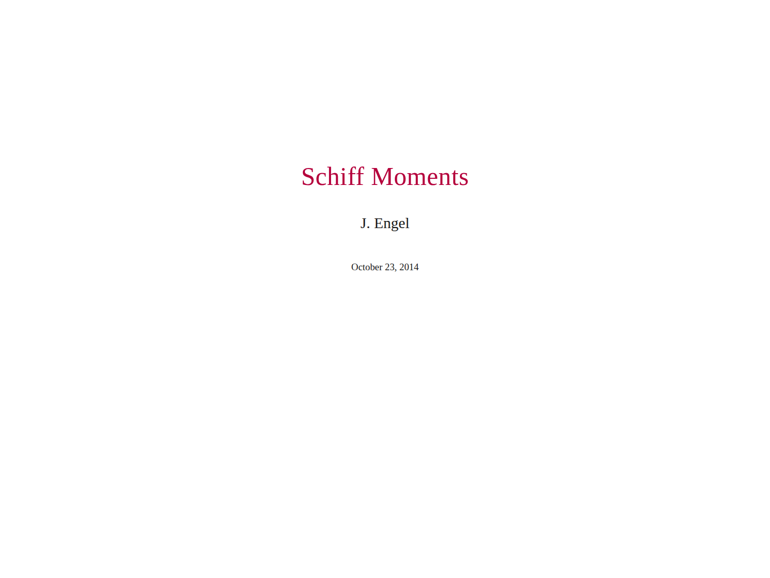Schiff Moments
J. Engel
October 23, 2014